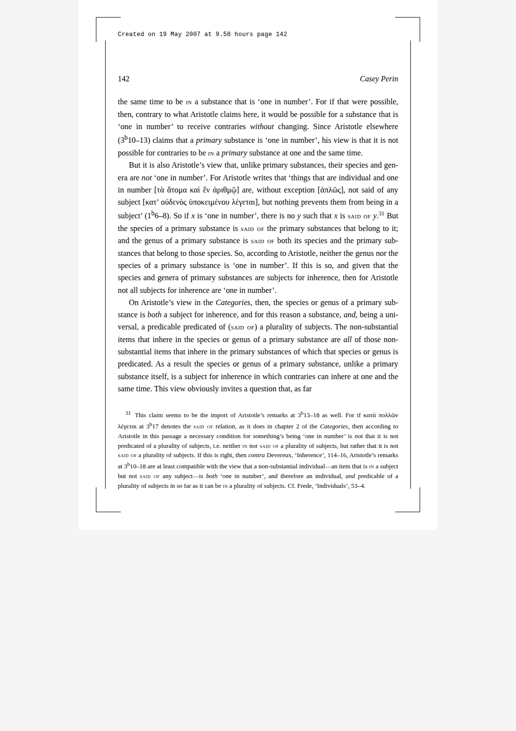Created on 19 May 2007 at 9.58 hours page 142
142 Casey Perin
the same time to be in a substance that is ‘one in number’. For if that were possible, then, contrary to what Aristotle claims here, it would be possible for a substance that is ‘one in number’ to receive contraries without changing. Since Aristotle elsewhere (3b10–13) claims that a primary substance is ‘one in number’, his view is that it is not possible for contraries to be in a primary substance at one and the same time.
But it is also Aristotle’s view that, unlike primary substances, their species and genera are not ‘one in number’. For Aristotle writes that ‘things that are individual and one in number [τὰ ἄτομα καὶ ἓν ἀριθμῷ] are, without exception [ἁπλῶς], not said of any subject [κατ’ οὐδενὸς ὑποκειμένου λέγεται], but nothing prevents them from being in a subject’ (1b6–8). So if x is ‘one in number’, there is no y such that x is said of y.31 But the species of a primary substance is said of the primary substances that belong to it; and the genus of a primary substance is said of both its species and the primary substances that belong to those species. So, according to Aristotle, neither the genus nor the species of a primary substance is ‘one in number’. If this is so, and given that the species and genera of primary substances are subjects for inherence, then for Aristotle not all subjects for inherence are ‘one in number’.
On Aristotle’s view in the Categories, then, the species or genus of a primary substance is both a subject for inherence, and for this reason a substance, and, being a universal, a predicable predicated of (said of) a plurality of subjects. The non-substantial items that inhere in the species or genus of a primary substance are all of those non-substantial items that inhere in the primary substances of which that species or genus is predicated. As a result the species or genus of a primary substance, unlike a primary substance itself, is a subject for inherence in which contraries can inhere at one and the same time. This view obviously invites a question that, as far
31 This claim seems to be the import of Aristotle’s remarks at 3b13–18 as well. For if κατὰ πολλῶν λέγεται at 3b17 denotes the said of relation, as it does in chapter 2 of the Categories, then according to Aristotle in this passage a necessary condition for something’s being ‘one in number’ is not that it is not predicated of a plurality of subjects, i.e. neither in nor said of a plurality of subjects, but rather that it is not said of a plurality of subjects. If this is right, then contra Devereux, ‘Inherence’, 114–16, Aristotle’s remarks at 3b10–18 are at least compatible with the view that a non-substantial individual—an item that is in a subject but not said of any subject—is both ‘one in number’, and therefore an individual, and predicable of a plurality of subjects in so far as it can be in a plurality of subjects. Cf. Frede, ‘Individuals’, 53–4.